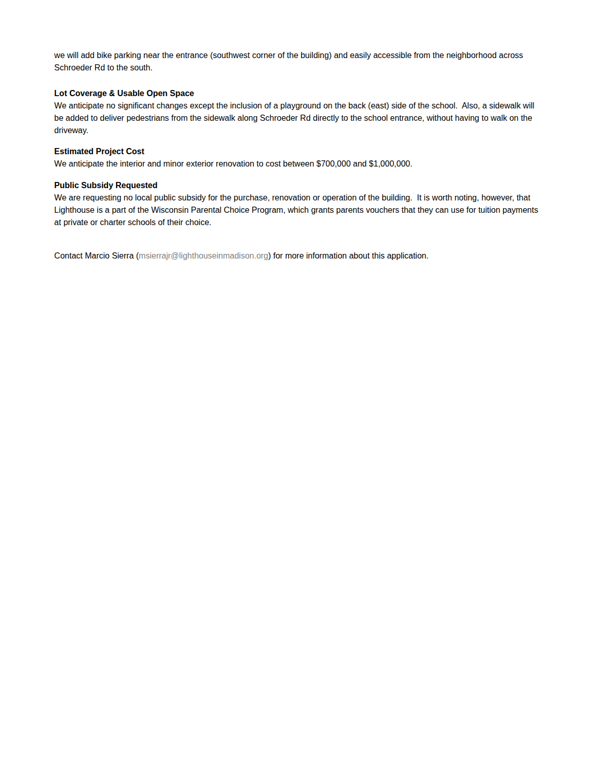we will add bike parking near the entrance (southwest corner of the building) and easily accessible from the neighborhood across Schroeder Rd to the south.
Lot Coverage & Usable Open Space
We anticipate no significant changes except the inclusion of a playground on the back (east) side of the school. Also, a sidewalk will be added to deliver pedestrians from the sidewalk along Schroeder Rd directly to the school entrance, without having to walk on the driveway.
Estimated Project Cost
We anticipate the interior and minor exterior renovation to cost between $700,000 and $1,000,000.
Public Subsidy Requested
We are requesting no local public subsidy for the purchase, renovation or operation of the building. It is worth noting, however, that Lighthouse is a part of the Wisconsin Parental Choice Program, which grants parents vouchers that they can use for tuition payments at private or charter schools of their choice.
Contact Marcio Sierra (msierrajr@lighthouseinmadison.org) for more information about this application.